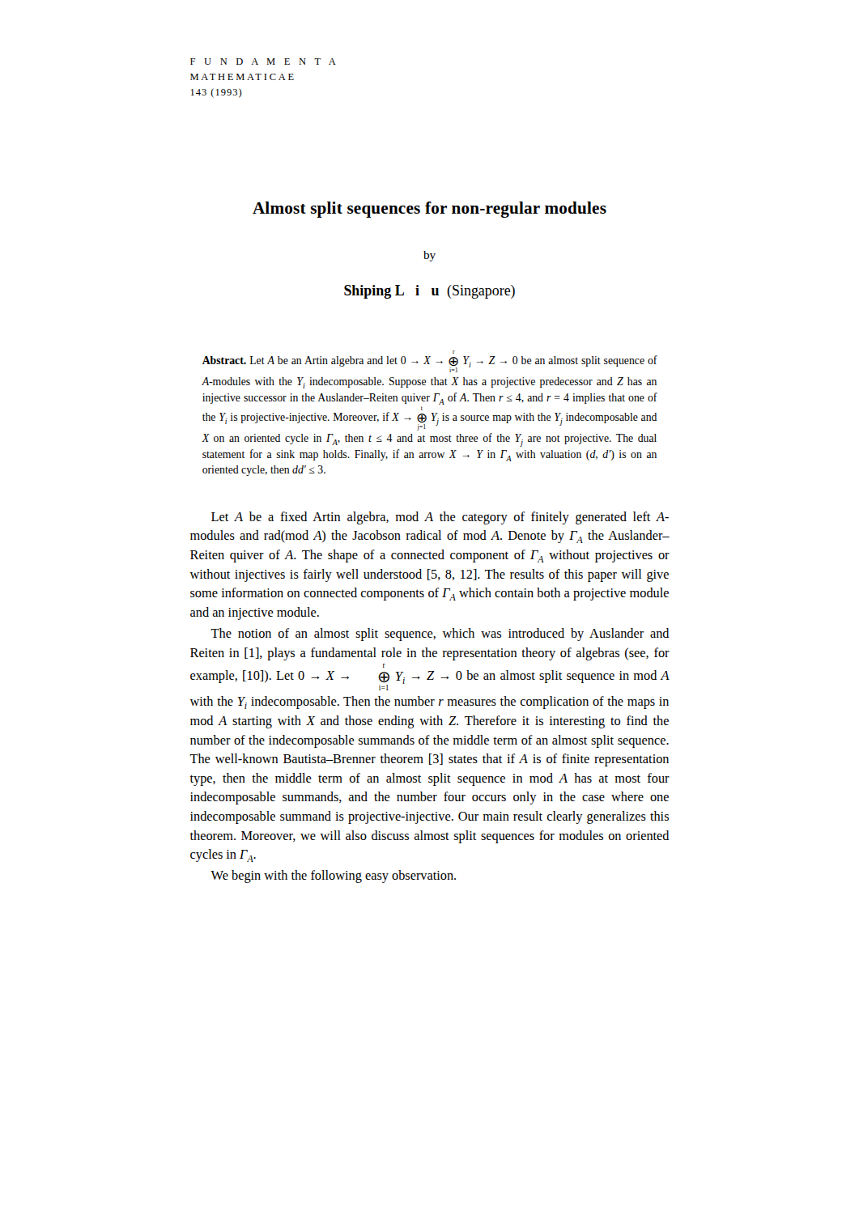F U N D A M E N T A
MATHEMATICAE
143 (1993)
Almost split sequences for non-regular modules
by
Shiping L i u (Singapore)
Abstract. Let A be an Artin algebra and let 0 → X → r⊕i=1 Yi → Z → 0 be an almost split sequence of A-modules with the Yi indecomposable. Suppose that X has a projective predecessor and Z has an injective successor in the Auslander–Reiten quiver ΓA of A. Then r ≤ 4, and r = 4 implies that one of the Yi is projective-injective. Moreover, if X → t⊕j=1 Yj is a source map with the Yj indecomposable and X on an oriented cycle in ΓA, then t ≤ 4 and at most three of the Yj are not projective. The dual statement for a sink map holds. Finally, if an arrow X → Y in ΓA with valuation (d, d′) is on an oriented cycle, then dd′ ≤ 3.
Let A be a fixed Artin algebra, mod A the category of finitely generated left A-modules and rad(mod A) the Jacobson radical of mod A. Denote by ΓA the Auslander–Reiten quiver of A. The shape of a connected component of ΓA without projectives or without injectives is fairly well understood [5, 8, 12]. The results of this paper will give some information on connected components of ΓA which contain both a projective module and an injective module.
The notion of an almost split sequence, which was introduced by Auslander and Reiten in [1], plays a fundamental role in the representation theory of algebras (see, for example, [10]). Let 0 → X → r⊕i=1 Yi → Z → 0 be an almost split sequence in mod A with the Yi indecomposable. Then the number r measures the complication of the maps in mod A starting with X and those ending with Z. Therefore it is interesting to find the number of the indecomposable summands of the middle term of an almost split sequence. The well-known Bautista–Brenner theorem [3] states that if A is of finite representation type, then the middle term of an almost split sequence in mod A has at most four indecomposable summands, and the number four occurs only in the case where one indecomposable summand is projective-injective. Our main result clearly generalizes this theorem. Moreover, we will also discuss almost split sequences for modules on oriented cycles in ΓA.
We begin with the following easy observation.